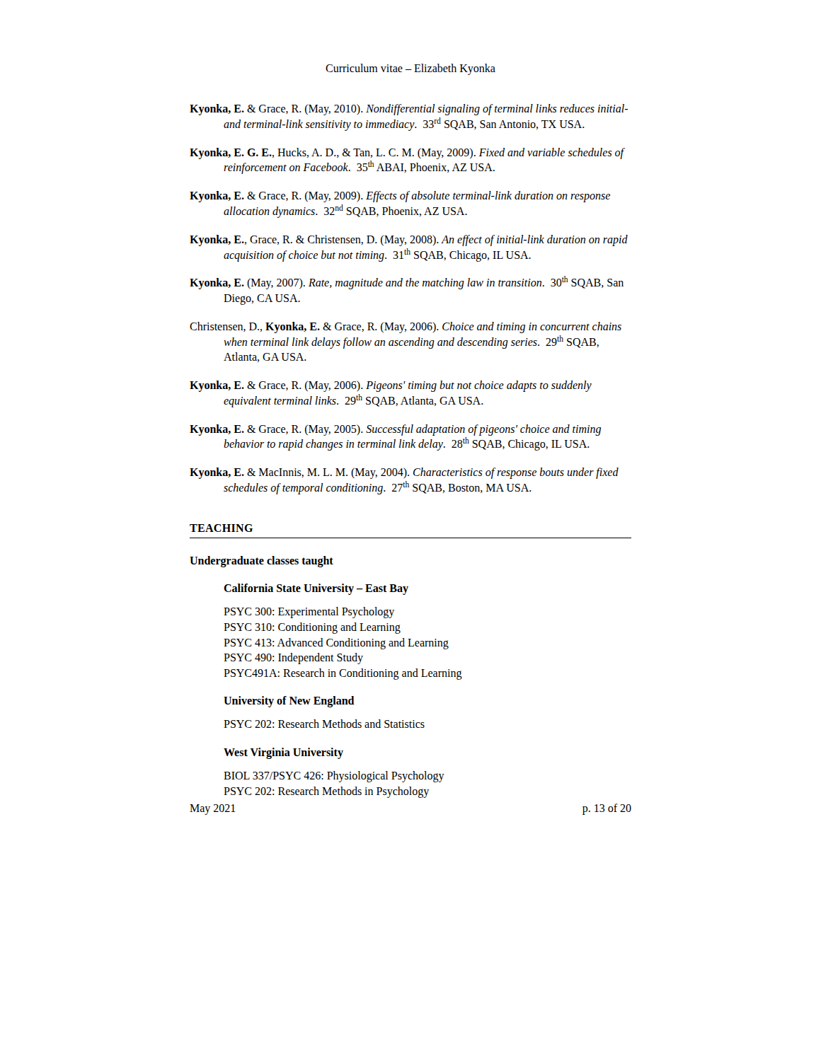Curriculum vitae – Elizabeth Kyonka
Kyonka, E. & Grace, R. (May, 2010). Nondifferential signaling of terminal links reduces initial- and terminal-link sensitivity to immediacy. 33rd SQAB, San Antonio, TX USA.
Kyonka, E. G. E., Hucks, A. D., & Tan, L. C. M. (May, 2009). Fixed and variable schedules of reinforcement on Facebook. 35th ABAI, Phoenix, AZ USA.
Kyonka, E. & Grace, R. (May, 2009). Effects of absolute terminal-link duration on response allocation dynamics. 32nd SQAB, Phoenix, AZ USA.
Kyonka, E., Grace, R. & Christensen, D. (May, 2008). An effect of initial-link duration on rapid acquisition of choice but not timing. 31th SQAB, Chicago, IL USA.
Kyonka, E. (May, 2007). Rate, magnitude and the matching law in transition. 30th SQAB, San Diego, CA USA.
Christensen, D., Kyonka, E. & Grace, R. (May, 2006). Choice and timing in concurrent chains when terminal link delays follow an ascending and descending series. 29th SQAB, Atlanta, GA USA.
Kyonka, E. & Grace, R. (May, 2006). Pigeons' timing but not choice adapts to suddenly equivalent terminal links. 29th SQAB, Atlanta, GA USA.
Kyonka, E. & Grace, R. (May, 2005). Successful adaptation of pigeons' choice and timing behavior to rapid changes in terminal link delay. 28th SQAB, Chicago, IL USA.
Kyonka, E. & MacInnis, M. L. M. (May, 2004). Characteristics of response bouts under fixed schedules of temporal conditioning. 27th SQAB, Boston, MA USA.
Teaching
Undergraduate classes taught
California State University – East Bay
PSYC 300: Experimental Psychology
PSYC 310: Conditioning and Learning
PSYC 413: Advanced Conditioning and Learning
PSYC 490: Independent Study
PSYC491A: Research in Conditioning and Learning
University of New England
PSYC 202: Research Methods and Statistics
West Virginia University
BIOL 337/PSYC 426: Physiological Psychology
PSYC 202: Research Methods in Psychology
May 2021 p. 13 of 20